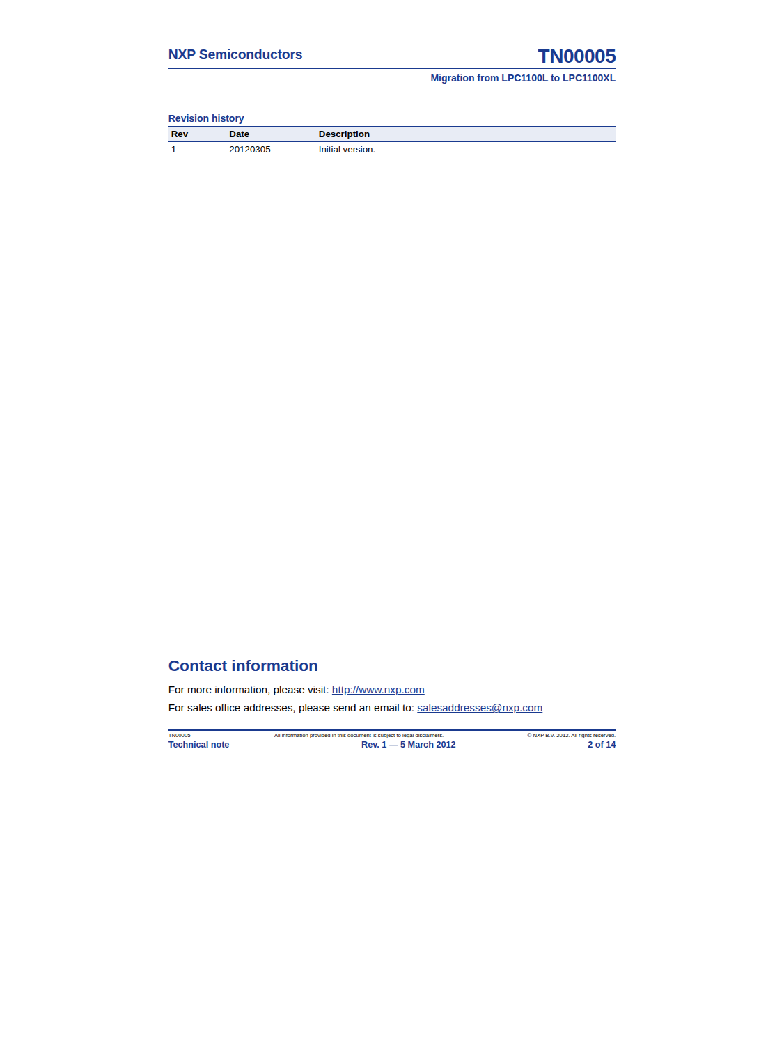NXP Semiconductors
TN00005
Migration from LPC1100L to LPC1100XL
Revision history
| Rev | Date | Description |
| --- | --- | --- |
| 1 | 20120305 | Initial version. |
Contact information
For more information, please visit: http://www.nxp.com
For sales office addresses, please send an email to: salesaddresses@nxp.com
TN00005 All information provided in this document is subject to legal disclaimers. © NXP B.V. 2012. All rights reserved.
Technical note Rev. 1 — 5 March 2012 2 of 14